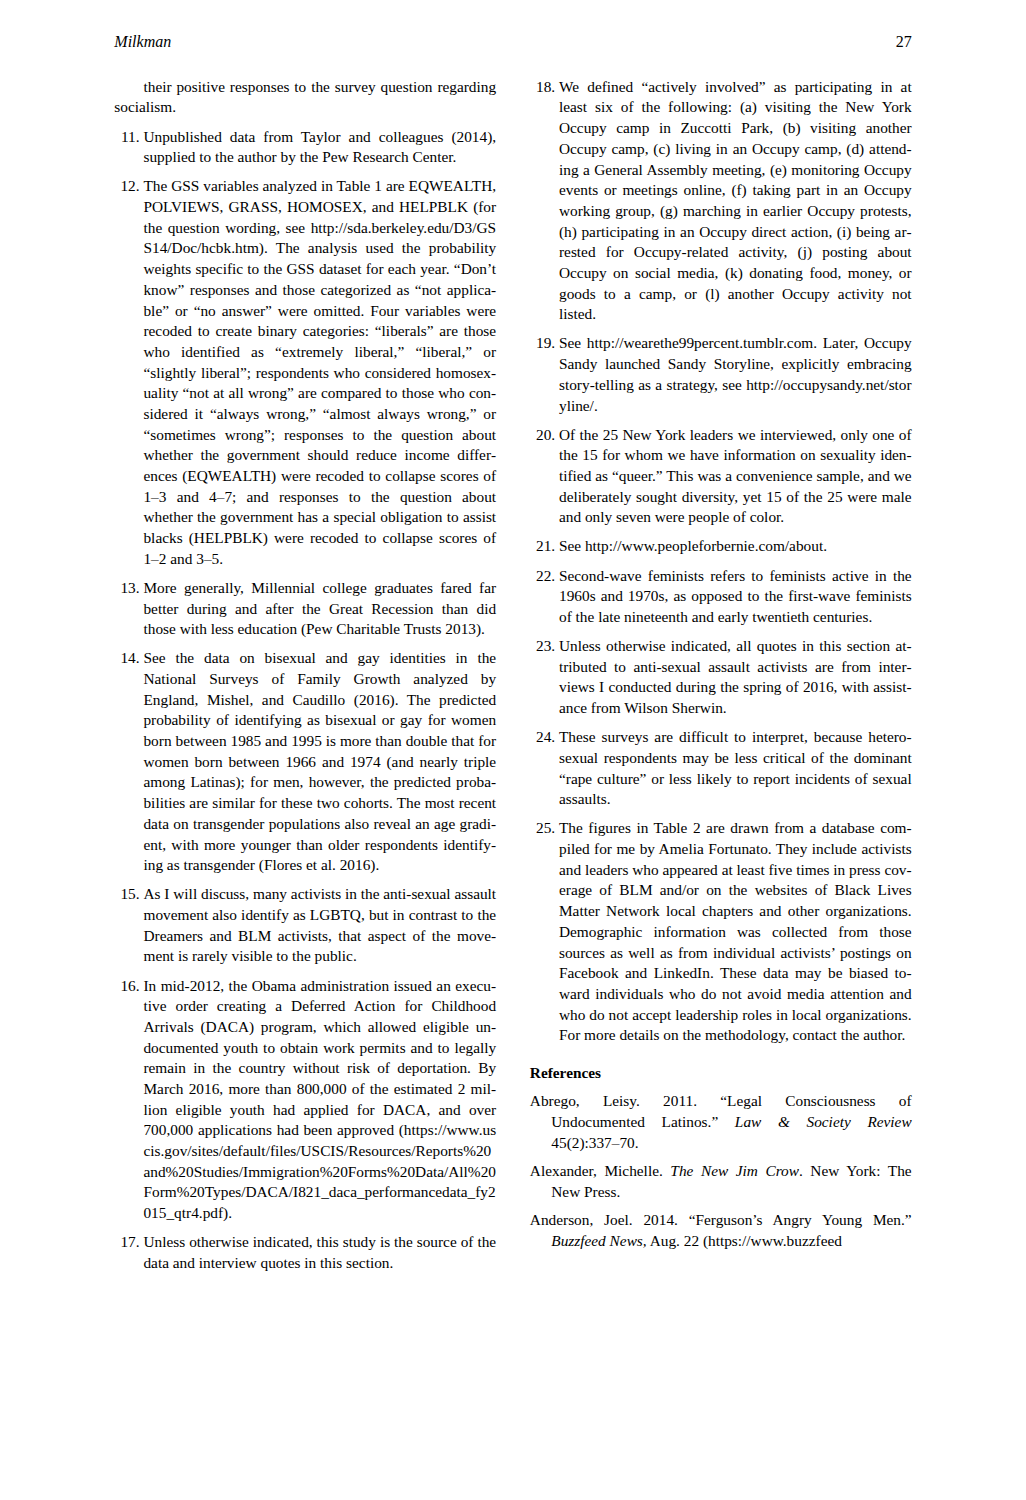Milkman
27
their positive responses to the survey question regarding socialism.
Unpublished data from Taylor and colleagues (2014), supplied to the author by the Pew Research Center.
The GSS variables analyzed in Table 1 are EQWEALTH, POLVIEWS, GRASS, HOMOSEX, and HELPBLK (for the question wording, see http://sda.berkeley.edu/D3/GSS14/Doc/hcbk.htm). The analysis used the probability weights specific to the GSS dataset for each year. “Don’t know” responses and those categorized as “not applicable” or “no answer” were omitted. Four variables were recoded to create binary categories: “liberals” are those who identified as “extremely liberal,” “liberal,” or “slightly liberal”; respondents who considered homosexuality “not at all wrong” are compared to those who considered it “always wrong,” “almost always wrong,” or “sometimes wrong”; responses to the question about whether the government should reduce income differences (EQWEALTH) were recoded to collapse scores of 1–3 and 4–7; and responses to the question about whether the government has a special obligation to assist blacks (HELPBLK) were recoded to collapse scores of 1–2 and 3–5.
More generally, Millennial college graduates fared far better during and after the Great Recession than did those with less education (Pew Charitable Trusts 2013).
See the data on bisexual and gay identities in the National Surveys of Family Growth analyzed by England, Mishel, and Caudillo (2016). The predicted probability of identifying as bisexual or gay for women born between 1985 and 1995 is more than double that for women born between 1966 and 1974 (and nearly triple among Latinas); for men, however, the predicted probabilities are similar for these two cohorts. The most recent data on transgender populations also reveal an age gradient, with more younger than older respondents identifying as transgender (Flores et al. 2016).
As I will discuss, many activists in the anti-sexual assault movement also identify as LGBTQ, but in contrast to the Dreamers and BLM activists, that aspect of the movement is rarely visible to the public.
In mid-2012, the Obama administration issued an executive order creating a Deferred Action for Childhood Arrivals (DACA) program, which allowed eligible undocumented youth to obtain work permits and to legally remain in the country without risk of deportation. By March 2016, more than 800,000 of the estimated 2 million eligible youth had applied for DACA, and over 700,000 applications had been approved (https://www.uscis.gov/sites/default/files/USCIS/Resources/Reports%20and%20Studies/Immigration%20Forms%20Data/All%20Form%20Types/DACA/I821_daca_performancedata_fy2015_qtr4.pdf).
Unless otherwise indicated, this study is the source of the data and interview quotes in this section.
We defined “actively involved” as participating in at least six of the following: (a) visiting the New York Occupy camp in Zuccotti Park, (b) visiting another Occupy camp, (c) living in an Occupy camp, (d) attending a General Assembly meeting, (e) monitoring Occupy events or meetings online, (f) taking part in an Occupy working group, (g) marching in earlier Occupy protests, (h) participating in an Occupy direct action, (i) being arrested for Occupy-related activity, (j) posting about Occupy on social media, (k) donating food, money, or goods to a camp, or (l) another Occupy activity not listed.
See http://wearethe99percent.tumblr.com. Later, Occupy Sandy launched Sandy Storyline, explicitly embracing story-telling as a strategy, see http://occupysandy.net/storyline/.
Of the 25 New York leaders we interviewed, only one of the 15 for whom we have information on sexuality identified as “queer.” This was a convenience sample, and we deliberately sought diversity, yet 15 of the 25 were male and only seven were people of color.
See http://www.peopleforbernie.com/about.
Second-wave feminists refers to feminists active in the 1960s and 1970s, as opposed to the first-wave feminists of the late nineteenth and early twentieth centuries.
Unless otherwise indicated, all quotes in this section attributed to anti-sexual assault activists are from interviews I conducted during the spring of 2016, with assistance from Wilson Sherwin.
These surveys are difficult to interpret, because heterosexual respondents may be less critical of the dominant “rape culture” or less likely to report incidents of sexual assaults.
The figures in Table 2 are drawn from a database compiled for me by Amelia Fortunato. They include activists and leaders who appeared at least five times in press coverage of BLM and/or on the websites of Black Lives Matter Network local chapters and other organizations. Demographic information was collected from those sources as well as from individual activists’ postings on Facebook and LinkedIn. These data may be biased toward individuals who do not avoid media attention and who do not accept leadership roles in local organizations. For more details on the methodology, contact the author.
References
Abrego, Leisy. 2011. “Legal Consciousness of Undocumented Latinos.” Law & Society Review 45(2):337–70.
Alexander, Michelle. The New Jim Crow. New York: The New Press.
Anderson, Joel. 2014. “Ferguson’s Angry Young Men.” Buzzfeed News, Aug. 22 (https://www.buzzfeed